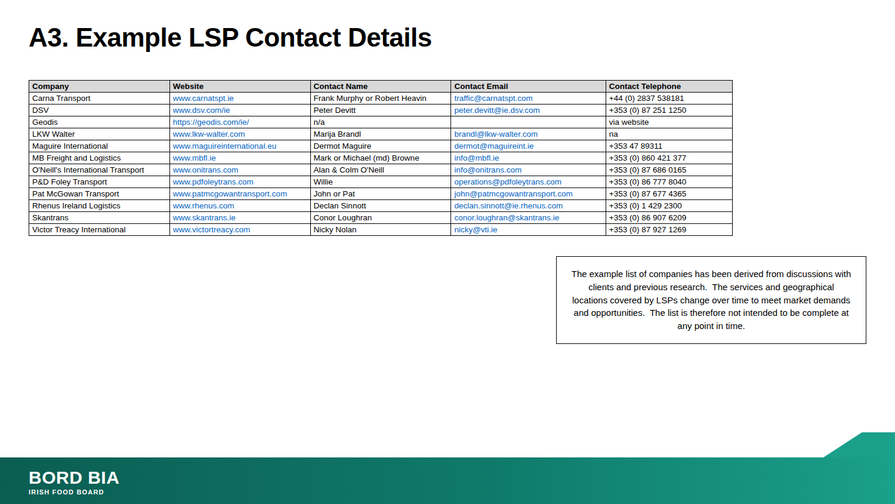A3. Example LSP Contact Details
| Company | Website | Contact Name | Contact Email | Contact Telephone |
| --- | --- | --- | --- | --- |
| Carna Transport | www.carnatspt.ie | Frank Murphy or Robert Heavin | traffic@carnatspt.com | +44 (0) 2837 538181 |
| DSV | www.dsv.com/ie | Peter Devitt | peter.devitt@ie.dsv.com | +353 (0) 87 251 1250 |
| Geodis | https://geodis.com/ie/ | n/a | | via website |
| LKW Walter | www.lkw-walter.com | Marija Brandl | brandl@lkw-walter.com | na |
| Maguire International | www.maguireinternational.eu | Dermot Maguire | dermot@maguireint.ie | +353 47 89311 |
| MB Freight and Logistics | www.mbfl.ie | Mark or Michael (md) Browne | info@mbfl.ie | +353 (0) 860 421 377 |
| O'Neill's International Transport | www.onitrans.com | Alan & Colm O'Neill | info@onitrans.com | +353 (0) 87 686 0165 |
| P&D Foley Transport | www.pdfoleytrans.com | Willie | operations@pdfoleytrans.com | +353 (0) 86 777 8040 |
| Pat McGowan Transport | www.patmcgowantransport.com | John or Pat | john@patmcgowantransport.com | +353 (0) 87 677 4365 |
| Rhenus Ireland Logistics | www.rhenus.com | Declan Sinnott | declan.sinnott@ie.rhenus.com | +353 (0) 1 429 2300 |
| Skantrans | www.skantrans.ie | Conor Loughran | conor.loughran@skantrans.ie | +353 (0) 86 907 6209 |
| Victor Treacy International | www.victortreacy.com | Nicky Nolan | nicky@vti.ie | +353 (0) 87 927 1269 |
The example list of companies has been derived from discussions with clients and previous research. The services and geographical locations covered by LSPs change over time to meet market demands and opportunities. The list is therefore not intended to be complete at any point in time.
BORD BIA
IRISH FOOD BOARD